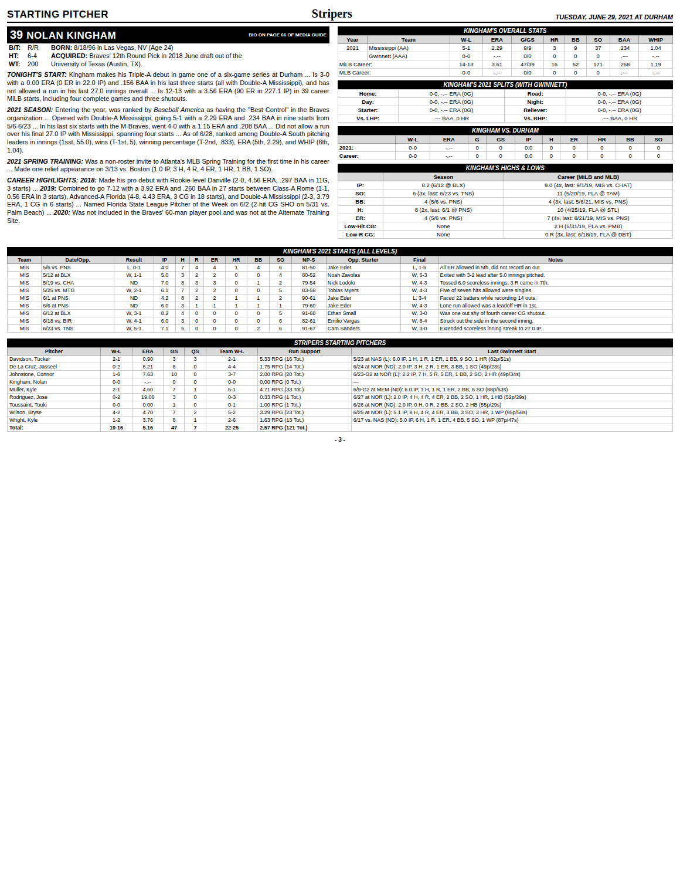STARTING PITCHER
Stripers
TUESDAY, JUNE 29, 2021 AT DURHAM
39 NOLAN KINGHAM
BIO ON PAGE 66 OF MEDIA GUIDE
| B/T: | R/R | BORN: 8/18/96 in Las Vegas, NV (Age 24) |
| HT: | 6-4 | ACQUIRED: Braves' 12th Round Pick in 2018 June draft out of the |
| WT: | 200 | University of Texas (Austin, TX). |
TONIGHT'S START: Kingham makes his Triple-A debut in game one of a six-game series at Durham ... Is 3-0 with a 0.00 ERA (0 ER in 22.0 IP) and .156 BAA in his last three starts (all with Double-A Mississippi), and has not allowed a run in his last 27.0 innings overall ... Is 12-13 with a 3.56 ERA (90 ER in 227.1 IP) in 39 career MiLB starts, including four complete games and three shutouts.
2021 SEASON: Entering the year, was ranked by Baseball America as having the "Best Control" in the Braves organization ... Opened with Double-A Mississippi, going 5-1 with a 2.29 ERA and .234 BAA in nine starts from 5/6-6/23 ... In his last six starts with the M-Braves, went 4-0 with a 1.15 ERA and .208 BAA ... Did not allow a run over his final 27.0 IP with Mississippi, spanning four starts ... As of 6/28, ranked among Double-A South pitching leaders in innings (1sst, 55.0), wins (T-1st, 5), winning percentage (T-2nd, .833), ERA (5th, 2.29), and WHIP (6th, 1.04).
2021 SPRING TRAINING: Was a non-roster invite to Atlanta's MLB Spring Training for the first time in his career ... Made one relief appearance on 3/13 vs. Boston (1.0 IP, 3 H, 4 R, 4 ER, 1 HR, 1 BB, 1 SO).
CAREER HIGHLIGHTS: 2018: Made his pro debut with Rookie-level Danville (2-0, 4.56 ERA, .297 BAA in 11G, 3 starts) ... 2019: Combined to go 7-12 with a 3.92 ERA and .260 BAA in 27 starts between Class-A Rome (1-1, 0.56 ERA in 3 starts), Advanced-A Florida (4-8, 4.43 ERA, 3 CG in 18 starts), and Double-A Mississippi (2-3, 3.79 ERA, 1 CG in 6 starts) ... Named Florida State League Pitcher of the Week on 6/2 (2-hit CG SHO on 5/31 vs. Palm Beach) ... 2020: Was not included in the Braves' 60-man player pool and was not at the Alternate Training Site.
KINGHAM'S OVERALL STATS
| Year | Team | W-L | ERA | G/GS | HR | BB | SO | BAA | WHIP |
| --- | --- | --- | --- | --- | --- | --- | --- | --- | --- |
| 2021 | Mississippi (AA) | 5-1 | 2.29 | 9/9 | 3 | 9 | 37 | .234 | 1.04 |
| | Gwinnett (AAA) | 0-0 | -.-- | 0/0 | 0 | 0 | 0 | .--- | -.-- |
| MiLB Career: | 14-13 | 3.61 | 47/39 | 16 | 52 | 171 | .258 | 1.19 |
| MLB Career: | 0-0 | -.-- | 0/0 | 0 | 0 | 0 | .--- | -.-- |
KINGHAM'S 2021 SPLITS (WITH GWINNETT)
| Home: | 0-0, -.-- ERA (0G) | Road: | 0-0, -.-- ERA (0G) |
| Day: | 0-0, -.-- ERA (0G) | Night: | 0-0, -.-- ERA (0G) |
| Starter: | 0-0, -.-- ERA (0G) | Reliever: | 0-0, -.-- ERA (0G) |
| Vs. LHP: | .--- BAA, 0 HR | Vs. RHP: | .--- BAA, 0 HR |
KINGHAM VS. DURHAM
| | W-L | ERA | G | GS | IP | H | ER | HR | BB | SO |
| --- | --- | --- | --- | --- | --- | --- | --- | --- | --- | --- |
| 2021: | 0-0 | -.-- | 0 | 0 | 0.0 | 0 | 0 | 0 | 0 | 0 |
| Career: | 0-0 | -.-- | 0 | 0 | 0.0 | 0 | 0 | 0 | 0 | 0 |
KINGHAM'S HIGHS & LOWS
| | Season | Career (MiLB and MLB) |
| --- | --- | --- |
| IP: | 8.2 (6/12 @ BLX) | 9.0 (4x, last: 9/1/19, MIS vs. CHAT) |
| SO: | 6 (3x, last: 6/23 vs. TNS) | 11 (5/20/19, FLA @ TAM) |
| BB: | 4 (5/6 vs. PNS) | 4 (3x, last: 5/6/21, MIS vs. PNS) |
| H: | 8 (2x, last: 6/1 @ PNS) | 10 (4/25/19, FLA @ STL) |
| ER: | 4 (5/6 vs. PNS) | 7 (4x, last: 8/21/19, MIS vs. PNS) |
| Low-Hit CG: | None | 2 H (5/31/19, FLA vs. PMB) |
| Low-R CG: | None | 0 R (3x, last: 6/18/19, FLA @ DBT) |
KINGHAM'S 2021 STARTS (ALL LEVELS)
| Team | Date/Opp. | Result | IP | H | R | ER | HR | BB | SO | NP-S | Opp. Starter | Final | Notes |
| --- | --- | --- | --- | --- | --- | --- | --- | --- | --- | --- | --- | --- | --- |
| MIS | 5/6 vs. PNS | L, 0-1 | 4.0 | 7 | 4 | 4 | 1 | 4 | 6 | 81-50 | Jake Eder | L, 1-5 | All ER allowed in 5th, did not record an out. |
| MIS | 5/12 at BLX | W, 1-1 | 5.0 | 3 | 2 | 2 | 0 | 0 | 4 | 80-52 | Noah Zavolas | W, 6-3 | Exited with 3-2 lead after 5.0 innings pitched. |
| MIS | 5/19 vs. CHA | ND | 7.0 | 8 | 3 | 3 | 0 | 1 | 2 | 79-54 | Nick Lodolo | W, 4-3 | Tossed 6.0 scoreless innings, 3 R came in 7th. |
| MIS | 5/25 vs. MTG | W, 2-1 | 6.1 | 7 | 2 | 2 | 0 | 0 | 5 | 83-58 | Tobias Myers | W, 4-3 | Five of seven hits allowed were singles. |
| MIS | 6/1 at PNS | ND | 4.2 | 8 | 2 | 2 | 1 | 1 | 2 | 90-61 | Jake Eder | L, 3-4 | Faced 22 batters while recording 14 outs. |
| MIS | 6/6 at PNS | ND | 6.0 | 3 | 1 | 1 | 1 | 1 | 1 | 79-60 | Jake Eder | W, 4-3 | Lone run allowed was a leadoff HR in 1st. |
| MIS | 6/12 at BLX | W, 3-1 | 8.2 | 4 | 0 | 0 | 0 | 0 | 5 | 91-68 | Ethan Small | W, 3-0 | Was one out shy of fourth career CG shutout. |
| MIS | 6/18 vs. BIR | W, 4-1 | 6.0 | 3 | 0 | 0 | 0 | 0 | 6 | 82-61 | Emilio Vargas | W, 8-4 | Struck out the side in the second inning. |
| MIS | 6/23 vs. TNS | W, 5-1 | 7.1 | 5 | 0 | 0 | 0 | 2 | 6 | 91-67 | Cam Sanders | W, 3-0 | Extended scoreless inning streak to 27.0 IP. |
STRIPERS STARTING PITCHERS
| Pitcher | W-L | ERA | GS | QS | Team W-L | Run Support | Last Gwinnett Start |
| --- | --- | --- | --- | --- | --- | --- | --- |
| Davidson, Tucker | 2-1 | 0.90 | 3 | 3 | 2-1 | 5.33 RPG (16 Tot.) | 5/23 at NAS (L): 6.0 IP, 1 H, 1 R, 1 ER, 1 BB, 9 SO, 1 HR (82p/51s) |
| De La Cruz, Jasseel | 0-2 | 6.21 | 8 | 0 | 4-4 | 1.75 RPG (14 Tot.) | 6/24 at NOR (ND): 2.0 IP, 3 H, 2 R, 1 ER, 3 BB, 1 SO (49p/23s) |
| Johnstone, Connor | 1-6 | 7.63 | 10 | 0 | 3-7 | 2.00 RPG (20 Tot.) | 6/23-G2 at NOR (L): 2.2 IP, 7 H, 5 R, 5 ER, 1 BB, 2 SO, 2 HR (49p/34s) |
| Kingham, Nolan | 0-0 | -.-- | 0 | 0 | 0-0 | 0.00 RPG (0 Tot.) | --- |
| Muller, Kyle | 2-1 | 4.60 | 7 | 1 | 6-1 | 4.71 RPG (33 Tot.) | 6/9-G2 at MEM (ND): 6.0 IP, 1 H, 1 R, 1 ER, 2 BB, 6 SO (88p/53s) |
| Rodriguez, Jose | 0-2 | 19.06 | 3 | 0 | 0-3 | 0.33 RPG (1 Tot.) | 6/27 at NOR (L): 2.0 IP, 4 H, 4 R, 4 ER, 2 BB, 2 SO, 1 HR, 1 HB (52p/29s) |
| Toussaint, Touki | 0-0 | 0.00 | 1 | 0 | 0-1 | 1.00 RPG (1 Tot.) | 6/26 at NOR (ND): 2.0 IP, 0 H, 0 R, 2 BB, 2 SO, 2 HB (55p/29s) |
| Wilson, Bryse | 4-2 | 4.70 | 7 | 2 | 5-2 | 3.29 RPG (23 Tot.) | 6/25 at NOR (L): 5.1 IP, 8 H, 4 R, 4 ER, 3 BB, 3 SO, 3 HR, 1 WP (95p/58s) |
| Wright, Kyle | 1-2 | 3.76 | 8 | 1 | 2-6 | 1.63 RPG (13 Tot.) | 6/17 vs. NAS (ND): 5.0 IP, 6 H, 1 R, 1 ER, 4 BB, 5 SO, 1 WP (87p/47s) |
| Total: | 10-16 | 5.16 | 47 | 7 | 22-25 | 2.57 RPG (121 Tot.) | |
- 3 -